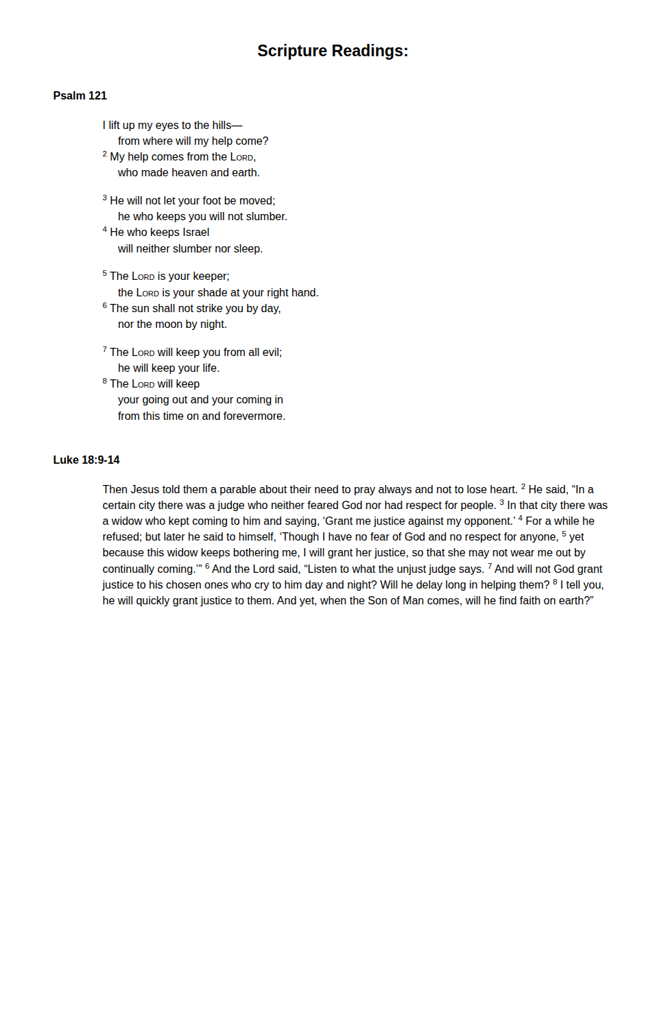Scripture Readings:
Psalm 121
I lift up my eyes to the hills—
from where will my help come? 2 My help comes from the Lord,
who made heaven and earth.
3 He will not let your foot be moved;
he who keeps you will not slumber. 4 He who keeps Israel
will neither slumber nor sleep.
5 The Lord is your keeper;
the Lord is your shade at your right hand. 6 The sun shall not strike you by day,
nor the moon by night.
7 The Lord will keep you from all evil;
he will keep your life. 8 The Lord will keep
your going out and your coming in from this time on and forevermore.
Luke 18:9-14
Then Jesus told them a parable about their need to pray always and not to lose heart. 2 He said, “In a certain city there was a judge who neither feared God nor had respect for people. 3 In that city there was a widow who kept coming to him and saying, ‘Grant me justice against my opponent.’ 4 For a while he refused; but later he said to himself, ‘Though I have no fear of God and no respect for anyone, 5 yet because this widow keeps bothering me, I will grant her justice, so that she may not wear me out by continually coming.’” 6 And the Lord said, “Listen to what the unjust judge says. 7 And will not God grant justice to his chosen ones who cry to him day and night? Will he delay long in helping them? 8 I tell you, he will quickly grant justice to them. And yet, when the Son of Man comes, will he find faith on earth?”